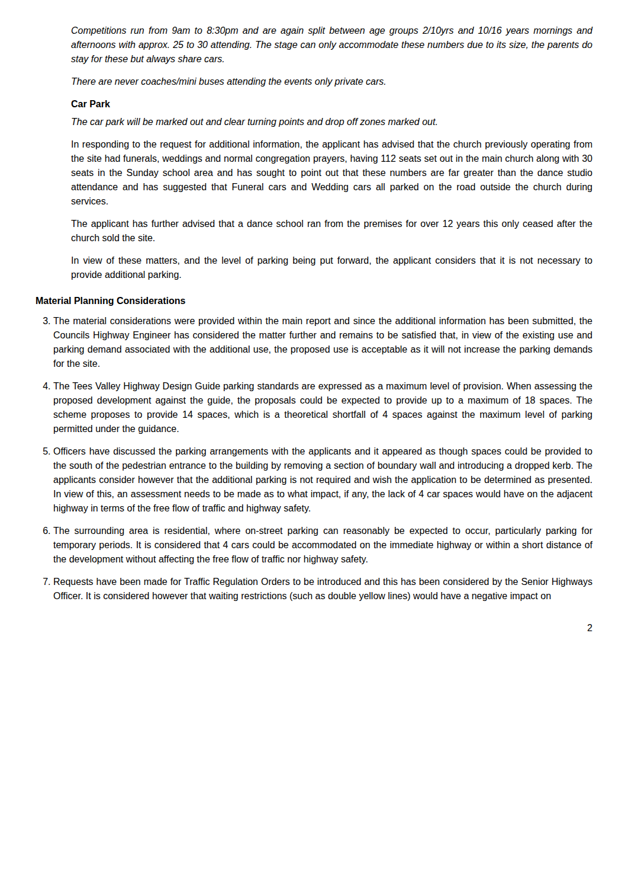Competitions run from 9am to 8:30pm and are again split between age groups 2/10yrs and 10/16 years mornings and afternoons with approx. 25 to 30 attending. The stage can only accommodate these numbers due to its size, the parents do stay for these but always share cars.
There are never coaches/mini buses attending the events only private cars.
Car Park
The car park will be marked out and clear turning points and drop off zones marked out.
In responding to the request for additional information, the applicant has advised that the church previously operating from the site had funerals, weddings and normal congregation prayers, having 112 seats set out in the main church along with 30 seats in the Sunday school area and has sought to point out that these numbers are far greater than the dance studio attendance and has suggested that Funeral cars and Wedding cars all parked on the road outside the church during services.
The applicant has further advised that a dance school ran from the premises for over 12 years this only ceased after the church sold the site.
In view of these matters, and the level of parking being put forward, the applicant considers that it is not necessary to provide additional parking.
Material Planning Considerations
The material considerations were provided within the main report and since the additional information has been submitted, the Councils Highway Engineer has considered the matter further and remains to be satisfied that, in view of the existing use and parking demand associated with the additional use, the proposed use is acceptable as it will not increase the parking demands for the site.
The Tees Valley Highway Design Guide parking standards are expressed as a maximum level of provision. When assessing the proposed development against the guide, the proposals could be expected to provide up to a maximum of 18 spaces. The scheme proposes to provide 14 spaces, which is a theoretical shortfall of 4 spaces against the maximum level of parking permitted under the guidance.
Officers have discussed the parking arrangements with the applicants and it appeared as though spaces could be provided to the south of the pedestrian entrance to the building by removing a section of boundary wall and introducing a dropped kerb. The applicants consider however that the additional parking is not required and wish the application to be determined as presented. In view of this, an assessment needs to be made as to what impact, if any, the lack of 4 car spaces would have on the adjacent highway in terms of the free flow of traffic and highway safety.
The surrounding area is residential, where on-street parking can reasonably be expected to occur, particularly parking for temporary periods. It is considered that 4 cars could be accommodated on the immediate highway or within a short distance of the development without affecting the free flow of traffic nor highway safety.
Requests have been made for Traffic Regulation Orders to be introduced and this has been considered by the Senior Highways Officer. It is considered however that waiting restrictions (such as double yellow lines) would have a negative impact on
2